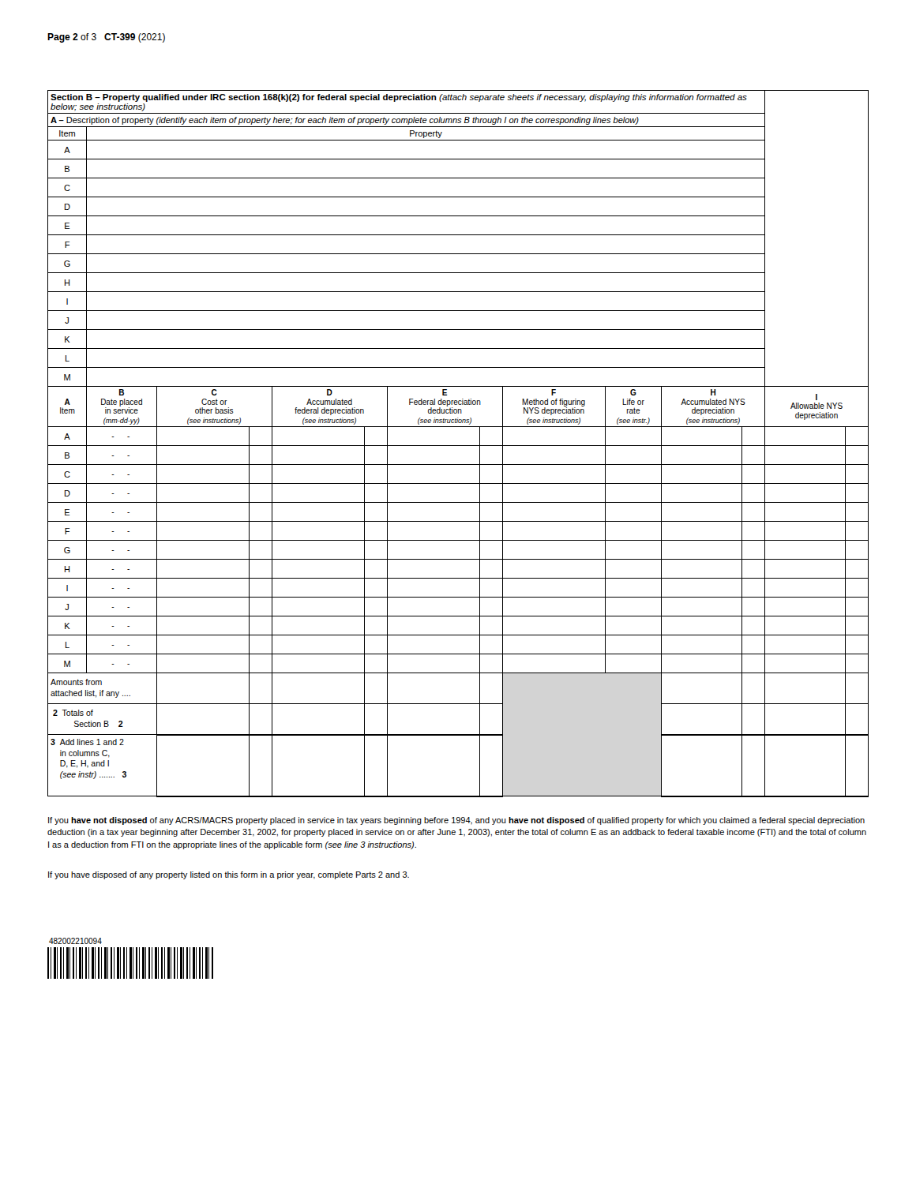Page 2 of 3 CT-399 (2021)
| Section B – Property qualified under IRC section 168(k)(2) for federal special depreciation (attach separate sheets if necessary, displaying this information formatted as below; see instructions) |
| A – Description of property (identify each item of property here; for each item of property complete columns B through I on the corresponding lines below) |
| Item | Property |
| A | |
| B | |
| C | |
| D | |
| E | |
| F | |
| G | |
| H | |
| I | |
| J | |
| K | |
| L | |
| M | |
| A Item | B Date placed in service (mm-dd-yy) | C Cost or other basis (see instructions) | D Accumulated federal depreciation (see instructions) | E Federal depreciation deduction (see instructions) | F Method of figuring NYS depreciation (see instructions) | G Life or rate (see instr.) | H Accumulated NYS depreciation (see instructions) | I Allowable NYS depreciation |
| A | - - | | | | | | | | | | | | |
| B | - - | | | | | | | | | | | | |
| C | - - | | | | | | | | | | | | |
| D | - - | | | | | | | | | | | | |
| E | - - | | | | | | | | | | | | |
| F | - - | | | | | | | | | | | | |
| G | - - | | | | | | | | | | | | |
| H | - - | | | | | | | | | | | | |
| I | - - | | | | | | | | | | | | |
| J | - - | | | | | | | | | | | | |
| K | - - | | | | | | | | | | | | |
| L | - - | | | | | | | | | | | | |
| M | - - | | | | | | | | | | | | |
| Amounts from attached list, if any .... | | | | | | | | | | | |
| 2 Totals of Section B 2 | | | | | | | | | | |
| 3 Add lines 1 and 2 in columns C, D, E, H, and I (see instr) ....... 3 | | | | | | | | | | |
If you have not disposed of any ACRS/MACRS property placed in service in tax years beginning before 1994, and you have not disposed of qualified property for which you claimed a federal special depreciation deduction (in a tax year beginning after December 31, 2002, for property placed in service on or after June 1, 2003), enter the total of column E as an addback to federal taxable income (FTI) and the total of column I as a deduction from FTI on the appropriate lines of the applicable form (see line 3 instructions).
If you have disposed of any property listed on this form in a prior year, complete Parts 2 and 3.
482002210094